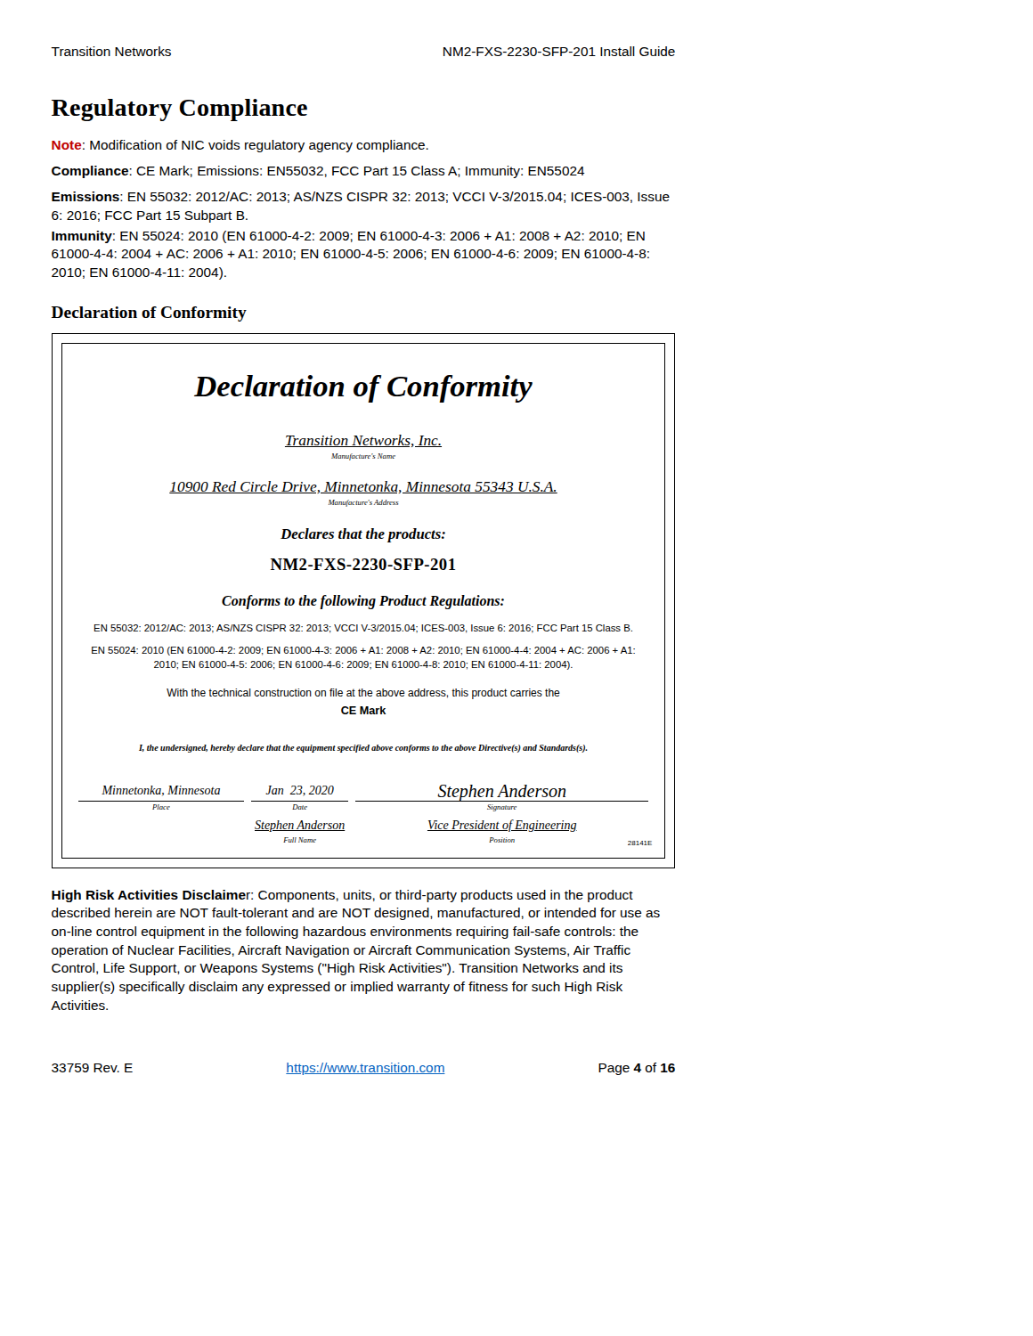Transition Networks NM2-FXS-2230-SFP-201 Install Guide
Regulatory Compliance
Note: Modification of NIC voids regulatory agency compliance.
Compliance: CE Mark; Emissions: EN55032, FCC Part 15 Class A; Immunity: EN55024
Emissions: EN 55032: 2012/AC: 2013; AS/NZS CISPR 32: 2013; VCCI V-3/2015.04; ICES-003, Issue 6: 2016; FCC Part 15 Subpart B.
Immunity: EN 55024: 2010 (EN 61000-4-2: 2009; EN 61000-4-3: 2006 + A1: 2008 + A2: 2010; EN 61000-4-4: 2004 + AC: 2006 + A1: 2010; EN 61000-4-5: 2006; EN 61000-4-6: 2009; EN 61000-4-8: 2010; EN 61000-4-11: 2004).
Declaration of Conformity
Declaration of Conformity
Transition Networks, Inc.
Manufacture's Name
10900 Red Circle Drive, Minnetonka, Minnesota 55343 U.S.A.
Manufacture's Address
Declares that the products:
NM2-FXS-2230-SFP-201
Conforms to the following Product Regulations:
EN 55032: 2012/AC: 2013; AS/NZS CISPR 32: 2013; VCCI V-3/2015.04; ICES-003, Issue 6: 2016; FCC Part 15 Class B.
EN 55024: 2010 (EN 61000-4-2: 2009; EN 61000-4-3: 2006 + A1: 2008 + A2: 2010; EN 61000-4-4: 2004 + AC: 2006 + A1: 2010; EN 61000-4-5: 2006; EN 61000-4-6: 2009; EN 61000-4-8: 2010; EN 61000-4-11: 2004).
With the technical construction on file at the above address, this product carries the
CE Mark
I, the undersigned, hereby declare that the equipment specified above conforms to the above Directive(s) and Standards(s).
| Minnetonka, Minnesota Place | Jan 23, 2020 Date | Stephen Anderson Signature |
| | Stephen Anderson Full Name | Vice President of Engineering Position |
28141E
High Risk Activities Disclaimer: Components, units, or third-party products used in the product described herein are NOT fault-tolerant and are NOT designed, manufactured, or intended for use as on-line control equipment in the following hazardous environments requiring fail-safe controls: the operation of Nuclear Facilities, Aircraft Navigation or Aircraft Communication Systems, Air Traffic Control, Life Support, or Weapons Systems ("High Risk Activities"). Transition Networks and its supplier(s) specifically disclaim any expressed or implied warranty of fitness for such High Risk Activities.
33759 Rev. E https://www.transition.com Page 4 of 16